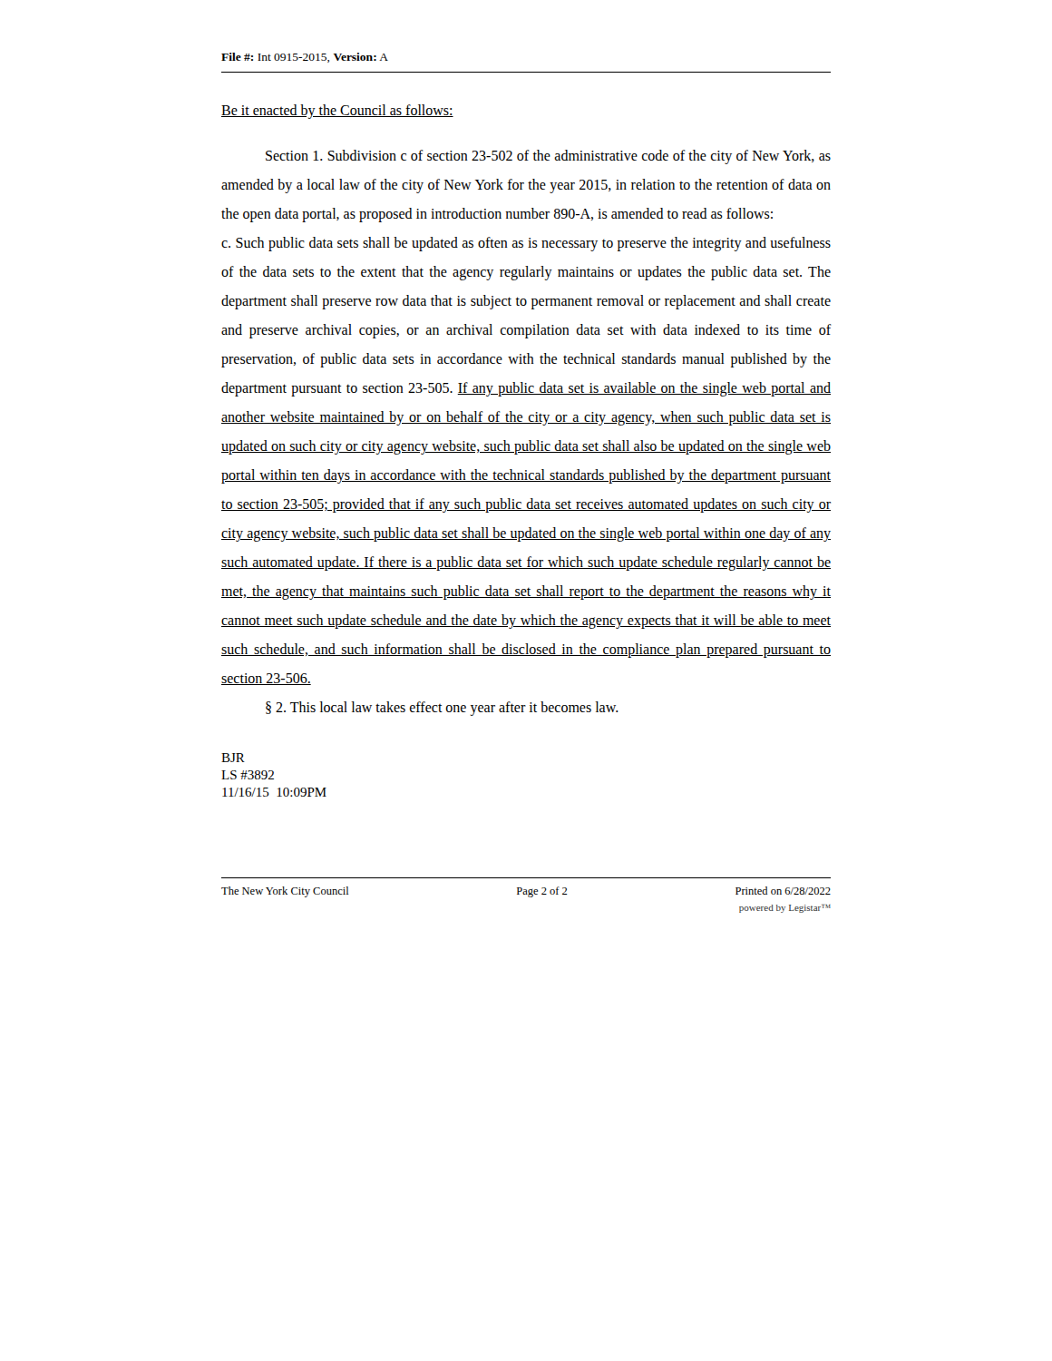File #: Int 0915-2015, Version: A
Be it enacted by the Council as follows:
Section 1. Subdivision c of section 23-502 of the administrative code of the city of New York, as amended by a local law of the city of New York for the year 2015, in relation to the retention of data on the open data portal, as proposed in introduction number 890-A, is amended to read as follows:
c. Such public data sets shall be updated as often as is necessary to preserve the integrity and usefulness of the data sets to the extent that the agency regularly maintains or updates the public data set. The department shall preserve row data that is subject to permanent removal or replacement and shall create and preserve archival copies, or an archival compilation data set with data indexed to its time of preservation, of public data sets in accordance with the technical standards manual published by the department pursuant to section 23-505. If any public data set is available on the single web portal and another website maintained by or on behalf of the city or a city agency, when such public data set is updated on such city or city agency website, such public data set shall also be updated on the single web portal within ten days in accordance with the technical standards published by the department pursuant to section 23-505; provided that if any such public data set receives automated updates on such city or city agency website, such public data set shall be updated on the single web portal within one day of any such automated update. If there is a public data set for which such update schedule regularly cannot be met, the agency that maintains such public data set shall report to the department the reasons why it cannot meet such update schedule and the date by which the agency expects that it will be able to meet such schedule, and such information shall be disclosed in the compliance plan prepared pursuant to section 23-506.
§ 2. This local law takes effect one year after it becomes law.
BJR
LS #3892
11/16/15 10:09PM
The New York City Council
Page 2 of 2
Printed on 6/28/2022
powered by Legistar™